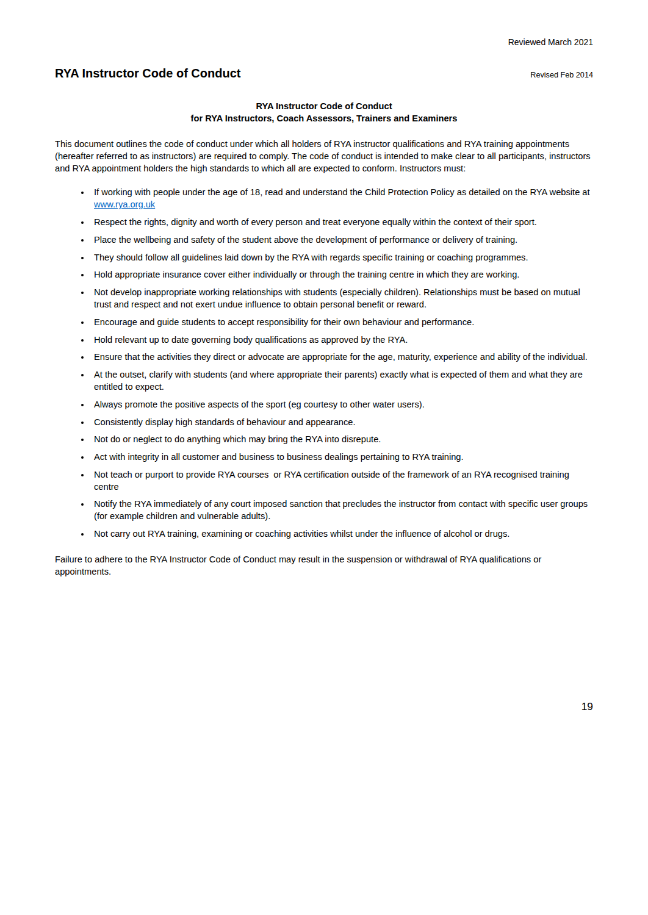Reviewed March 2021
RYA Instructor Code of Conduct
Revised Feb 2014
RYA Instructor Code of Conduct
for RYA Instructors, Coach Assessors, Trainers and Examiners
This document outlines the code of conduct under which all holders of RYA instructor qualifications and RYA training appointments (hereafter referred to as instructors) are required to comply. The code of conduct is intended to make clear to all participants, instructors and RYA appointment holders the high standards to which all are expected to conform. Instructors must:
If working with people under the age of 18, read and understand the Child Protection Policy as detailed on the RYA website at www.rya.org.uk
Respect the rights, dignity and worth of every person and treat everyone equally within the context of their sport.
Place the wellbeing and safety of the student above the development of performance or delivery of training.
They should follow all guidelines laid down by the RYA with regards specific training or coaching programmes.
Hold appropriate insurance cover either individually or through the training centre in which they are working.
Not develop inappropriate working relationships with students (especially children). Relationships must be based on mutual trust and respect and not exert undue influence to obtain personal benefit or reward.
Encourage and guide students to accept responsibility for their own behaviour and performance.
Hold relevant up to date governing body qualifications as approved by the RYA.
Ensure that the activities they direct or advocate are appropriate for the age, maturity, experience and ability of the individual.
At the outset, clarify with students (and where appropriate their parents) exactly what is expected of them and what they are entitled to expect.
Always promote the positive aspects of the sport (eg courtesy to other water users).
Consistently display high standards of behaviour and appearance.
Not do or neglect to do anything which may bring the RYA into disrepute.
Act with integrity in all customer and business to business dealings pertaining to RYA training.
Not teach or purport to provide RYA courses or RYA certification outside of the framework of an RYA recognised training centre
Notify the RYA immediately of any court imposed sanction that precludes the instructor from contact with specific user groups (for example children and vulnerable adults).
Not carry out RYA training, examining or coaching activities whilst under the influence of alcohol or drugs.
Failure to adhere to the RYA Instructor Code of Conduct may result in the suspension or withdrawal of RYA qualifications or appointments.
19